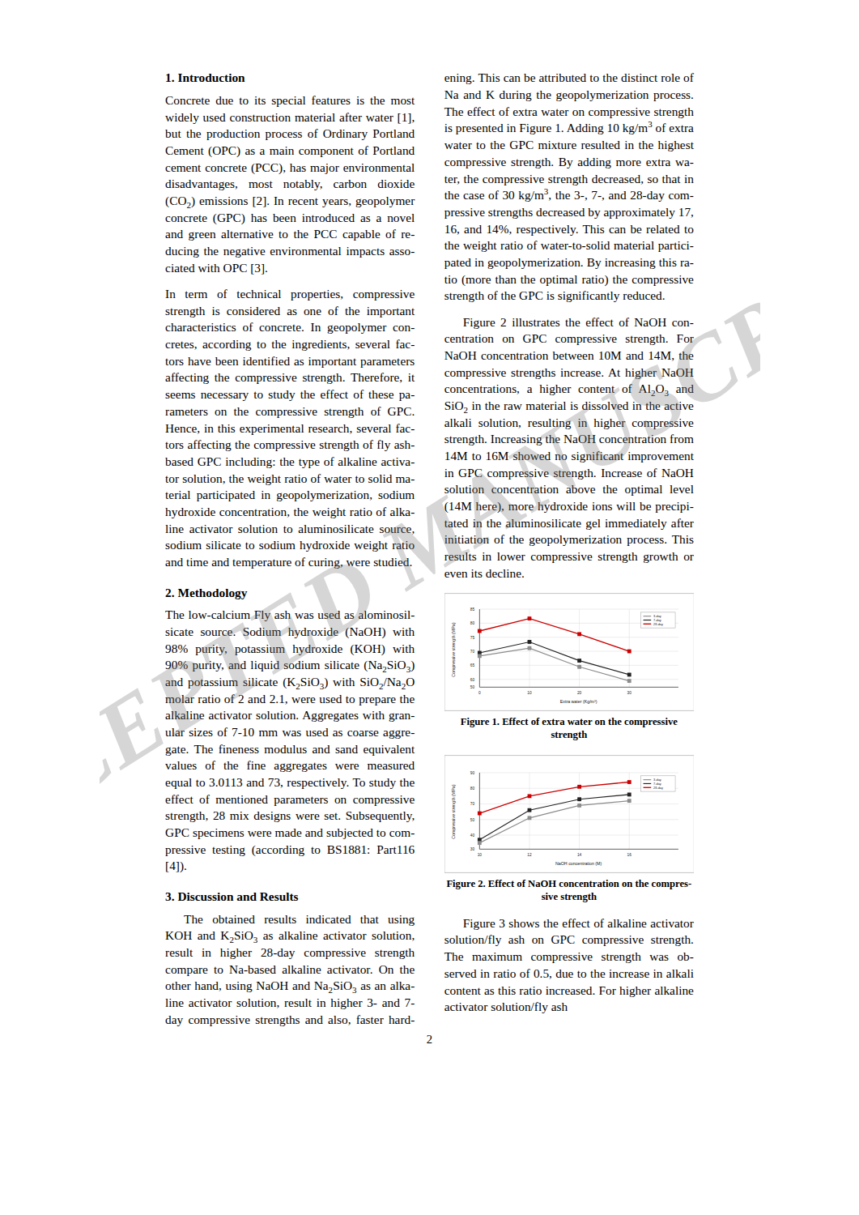ACCEPTED MANUSCRIPT
1. Introduction
Concrete due to its special features is the most widely used construction material after water [1], but the production process of Ordinary Portland Cement (OPC) as a main component of Portland cement concrete (PCC), has major environmental disadvantages, most notably, carbon dioxide (CO2) emissions [2]. In recent years, geopolymer concrete (GPC) has been introduced as a novel and green alternative to the PCC capable of reducing the negative environmental impacts associated with OPC [3].
In term of technical properties, compressive strength is considered as one of the important characteristics of concrete. In geopolymer concretes, according to the ingredients, several factors have been identified as important parameters affecting the compressive strength. Therefore, it seems necessary to study the effect of these parameters on the compressive strength of GPC. Hence, in this experimental research, several factors affecting the compressive strength of fly ash-based GPC including: the type of alkaline activator solution, the weight ratio of water to solid material participated in geopolymerization, sodium hydroxide concentration, the weight ratio of alkaline activator solution to aluminosilicate source, sodium silicate to sodium hydroxide weight ratio and time and temperature of curing, were studied.
2. Methodology
The low-calcium Fly ash was used as alominosilsicate source. Sodium hydroxide (NaOH) with 98% purity, potassium hydroxide (KOH) with 90% purity, and liquid sodium silicate (Na2SiO3) and potassium silicate (K2SiO3) with SiO2/Na2O molar ratio of 2 and 2.1, were used to prepare the alkaline activator solution. Aggregates with granular sizes of 7-10 mm was used as coarse aggregate. The fineness modulus and sand equivalent values of the fine aggregates were measured equal to 3.0113 and 73, respectively. To study the effect of mentioned parameters on compressive strength, 28 mix designs were set. Subsequently, GPC specimens were made and subjected to compressive testing (according to BS1881: Part116 [4]).
3. Discussion and Results
The obtained results indicated that using KOH and K2SiO3 as alkaline activator solution, result in higher 28-day compressive strength compare to Na-based alkaline activator. On the other hand, using NaOH and Na2SiO3 as an alkaline activator solution, result in higher 3- and 7-day compressive strengths and also, faster hardening. This can be attributed to the distinct role of Na and K during the geopolymerization process. The effect of extra water on compressive strength is presented in Figure 1. Adding 10 kg/m3 of extra water to the GPC mixture resulted in the highest compressive strength. By adding more extra water, the compressive strength decreased, so that in the case of 30 kg/m3, the 3-, 7-, and 28-day compressive strengths decreased by approximately 17, 16, and 14%, respectively. This can be related to the weight ratio of water-to-solid material participated in geopolymerization. By increasing this ratio (more than the optimal ratio) the compressive strength of the GPC is significantly reduced.
Figure 2 illustrates the effect of NaOH concentration on GPC compressive strength. For NaOH concentration between 10M and 14M, the compressive strengths increase. At higher NaOH concentrations, a higher content of Al2O3 and SiO2 in the raw material is dissolved in the active alkali solution, resulting in higher compressive strength. Increasing the NaOH concentration from 14M to 16M showed no significant improvement in GPC compressive strength. Increase of NaOH solution concentration above the optimal level (14M here), more hydroxide ions will be precipitated in the aluminosilicate gel immediately after initiation of the geopolymerization process. This results in lower compressive strength growth or even its decline.
85 80 75 70 65 60 50 0 10 20 30 Extra water (Kg/m³) Compressive strength (MPa) 3-day 7-day 28-day
Figure 1. Effect of extra water on the compressive strength
90 80 70 50 40 30 10 12 14 16 NaOH concentration (M) Compressive strength (MPa) 3-day 7-day 28-day
Figure 2. Effect of NaOH concentration on the compressive strength
Figure 3 shows the effect of alkaline activator solution/fly ash on GPC compressive strength. The maximum compressive strength was observed in ratio of 0.5, due to the increase in alkali content as this ratio increased. For higher alkaline activator solution/fly ash
2